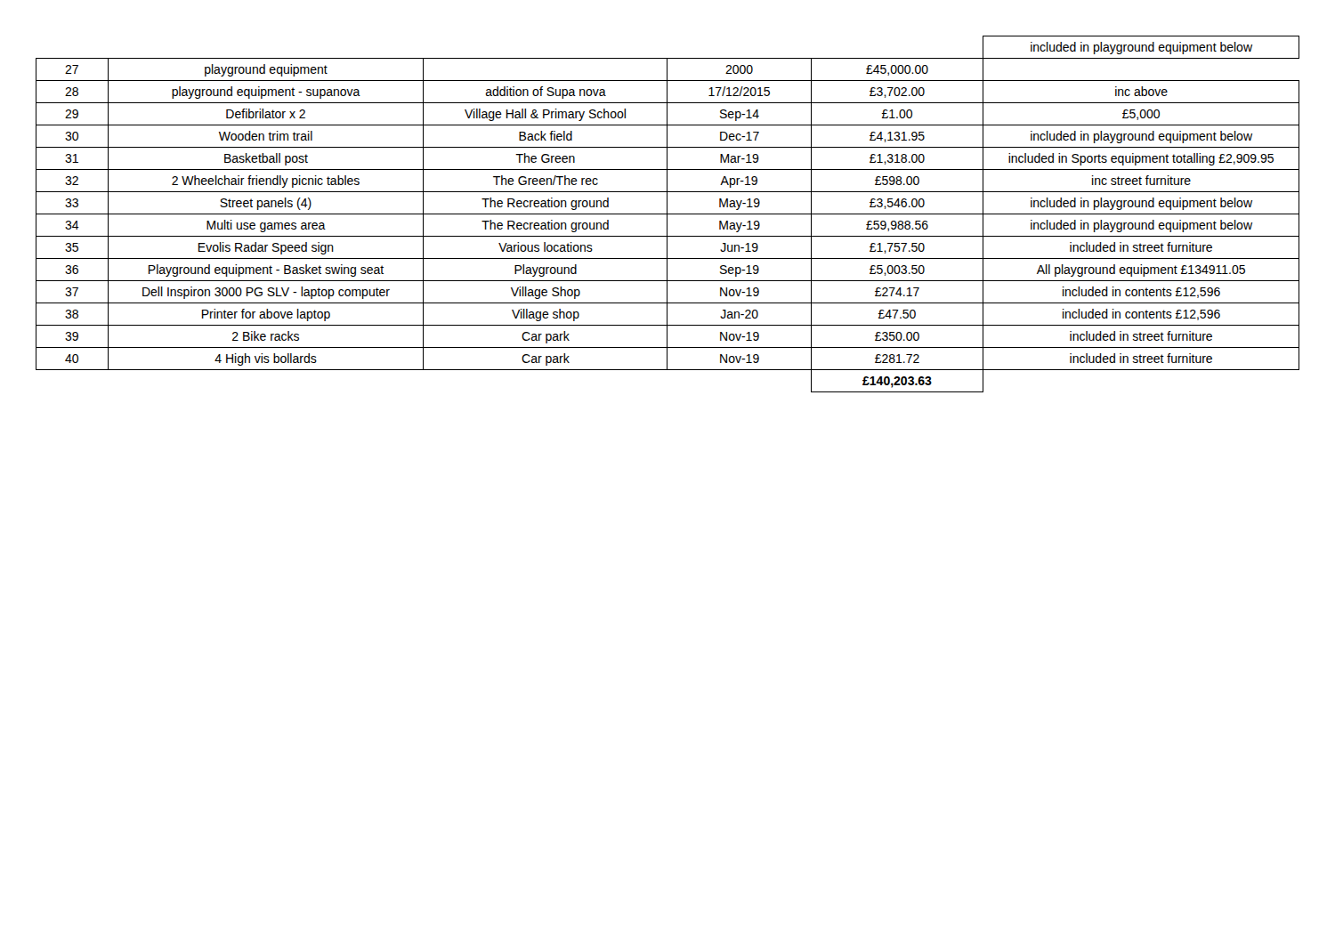| | | | | | included in playground equipment below |
| 27 | playground equipment | | 2000 | £45,000.00 | |
| 28 | playground equipment - supanova | addition of Supa nova | 17/12/2015 | £3,702.00 | inc above |
| 29 | Defibrilator x 2 | Village Hall & Primary School | Sep-14 | £1.00 | £5,000 |
| 30 | Wooden trim trail | Back field | Dec-17 | £4,131.95 | included in playground equipment below |
| 31 | Basketball post | The Green | Mar-19 | £1,318.00 | included in Sports equipment totalling £2,909.95 |
| 32 | 2 Wheelchair friendly picnic tables | The Green/The rec | Apr-19 | £598.00 | inc street furniture |
| 33 | Street panels (4) | The Recreation ground | May-19 | £3,546.00 | included in playground equipment below |
| 34 | Multi use games area | The Recreation ground | May-19 | £59,988.56 | included in playground equipment below |
| 35 | Evolis Radar Speed sign | Various locations | Jun-19 | £1,757.50 | included in street furniture |
| 36 | Playground equipment - Basket swing seat | Playground | Sep-19 | £5,003.50 | All playground equipment £134911.05 |
| 37 | Dell Inspiron 3000 PG SLV - laptop computer | Village Shop | Nov-19 | £274.17 | included in contents £12,596 |
| 38 | Printer for above laptop | Village shop | Jan-20 | £47.50 | included in contents £12,596 |
| 39 | 2 Bike racks | Car park | Nov-19 | £350.00 | included in street furniture |
| 40 | 4 High vis bollards | Car park | Nov-19 | £281.72 | included in street furniture |
| | | | | £140,203.63 | |